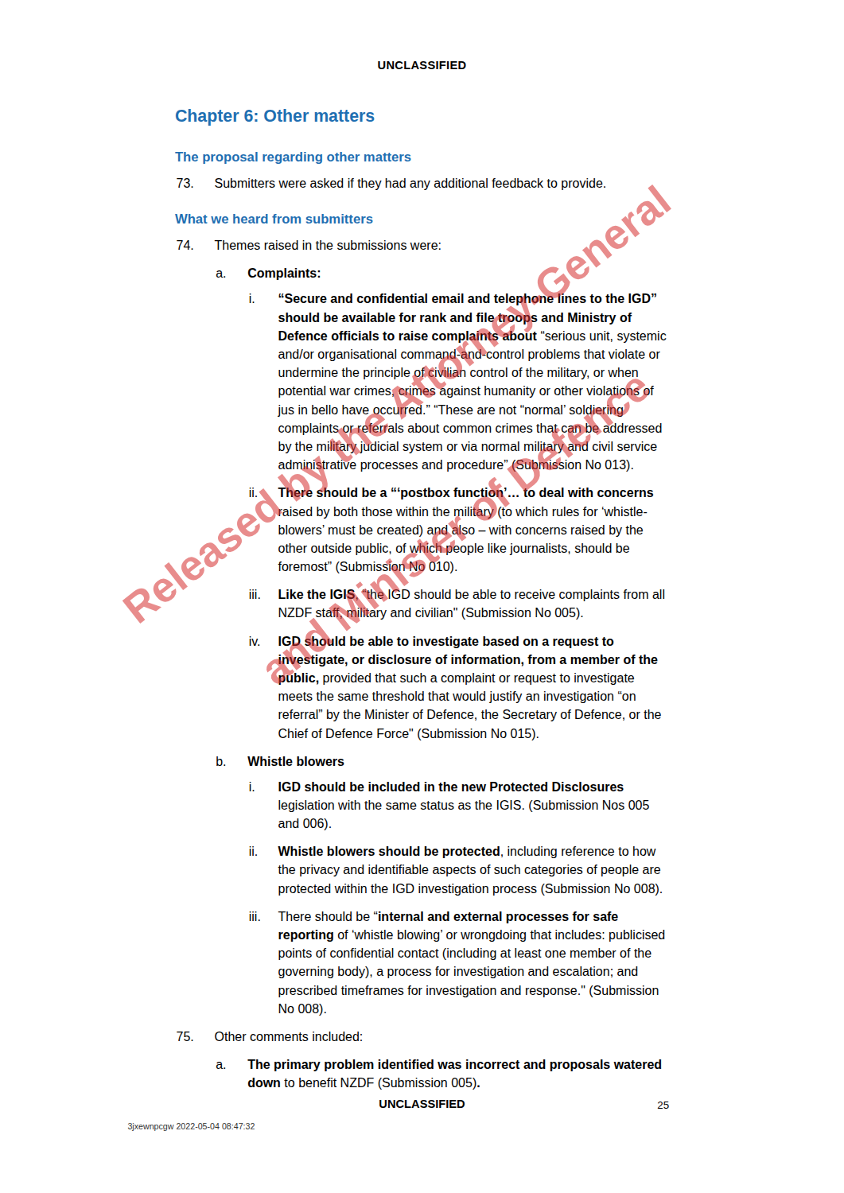Released by the Attorney-General
and Minister of Defence
UNCLASSIFIED
Chapter 6: Other matters
The proposal regarding other matters
73.
Submitters were asked if they had any additional feedback to provide.
What we heard from submitters
74.
Themes raised in the submissions were:
a.
Complaints:
i.
“Secure and confidential email and telephone lines to the IGD” should be available for rank and file troops and Ministry of Defence officials to raise complaints about “serious unit, systemic and/or organisational command-and-control problems that violate or undermine the principle of civilian control of the military, or when potential war crimes, crimes against humanity or other violations of jus in bello have occurred.” “These are not “normal’ soldiering complaints or referrals about common crimes that can be addressed by the military judicial system or via normal military and civil service administrative processes and procedure” (Submission No 013).
ii.
There should be a “‘postbox function’… to deal with concerns raised by both those within the military (to which rules for ‘whistle-blowers’ must be created) and also – with concerns raised by the other outside public, of which people like journalists, should be foremost” (Submission No 010).
iii.
Like the IGIS, “the IGD should be able to receive complaints from all NZDF staff, military and civilian" (Submission No 005).
iv.
IGD should be able to investigate based on a request to investigate, or disclosure of information, from a member of the public, provided that such a complaint or request to investigate meets the same threshold that would justify an investigation “on referral” by the Minister of Defence, the Secretary of Defence, or the Chief of Defence Force" (Submission No 015).
b.
Whistle blowers
i.
IGD should be included in the new Protected Disclosures legislation with the same status as the IGIS. (Submission Nos 005 and 006).
ii.
Whistle blowers should be protected, including reference to how the privacy and identifiable aspects of such categories of people are protected within the IGD investigation process (Submission No 008).
iii.
There should be “internal and external processes for safe reporting of ‘whistle blowing’ or wrongdoing that includes: publicised points of confidential contact (including at least one member of the governing body), a process for investigation and escalation; and prescribed timeframes for investigation and response." (Submission No 008).
75.
Other comments included:
a.
The primary problem identified was incorrect and proposals watered down to benefit NZDF (Submission 005).
UNCLASSIFIED
25
3jxewnpcgw 2022-05-04 08:47:32